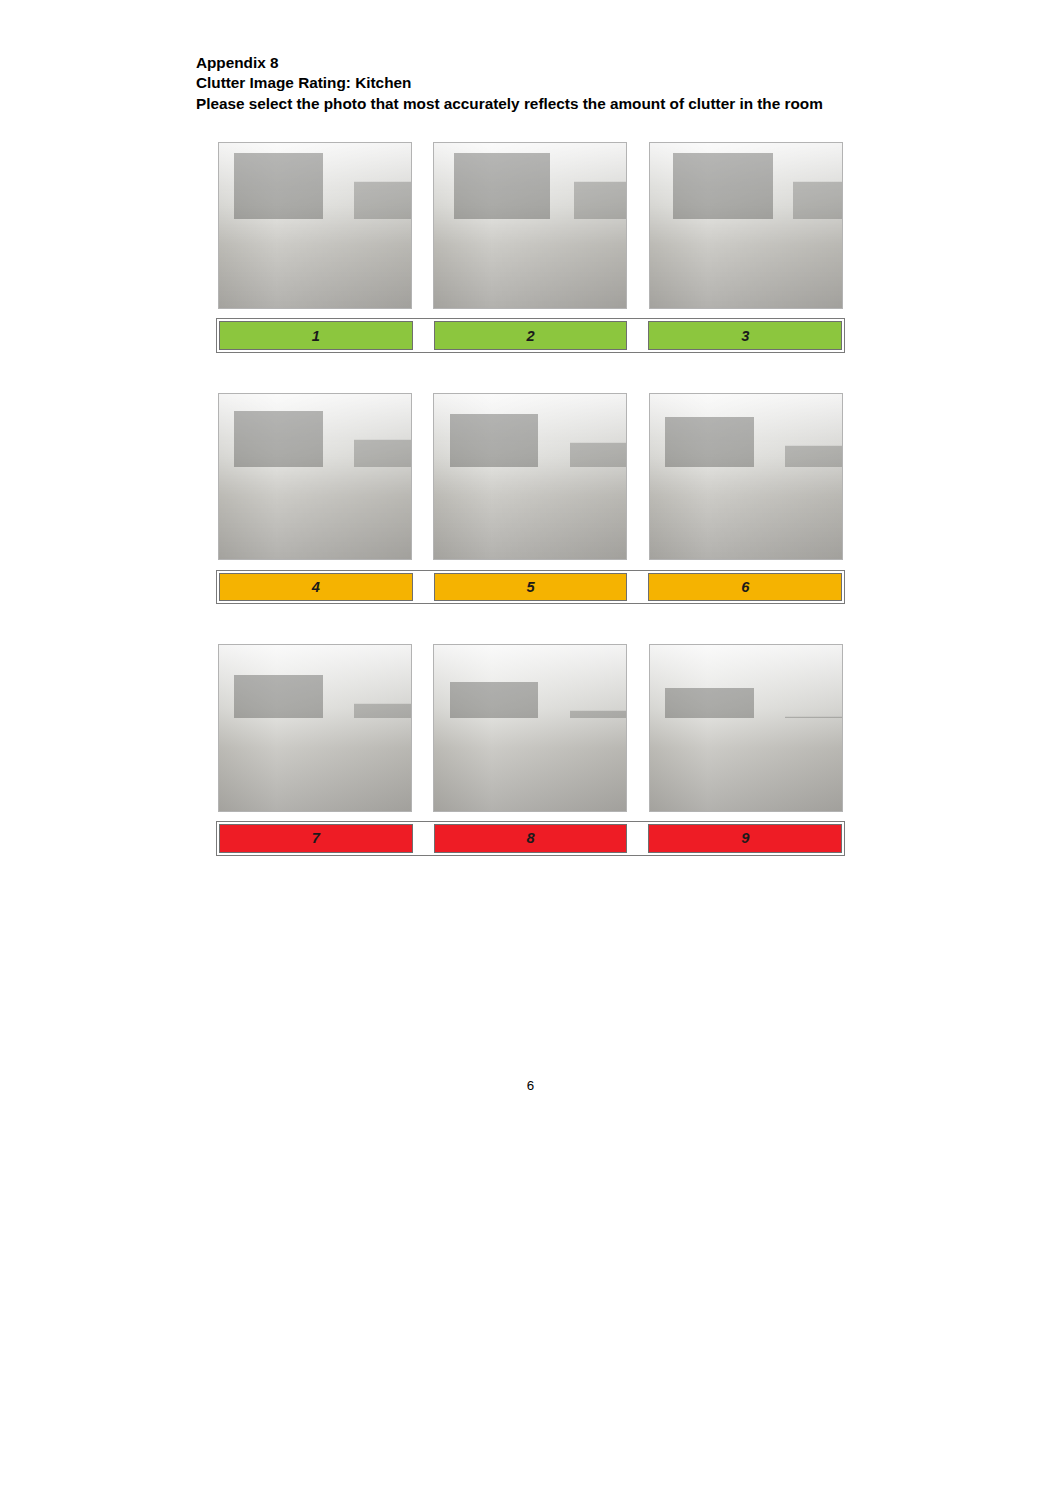Appendix 8
Clutter Image Rating: Kitchen
Please select the photo that most accurately reflects the amount of clutter in the room
1
2
3
4
5
6
7
8
9
6